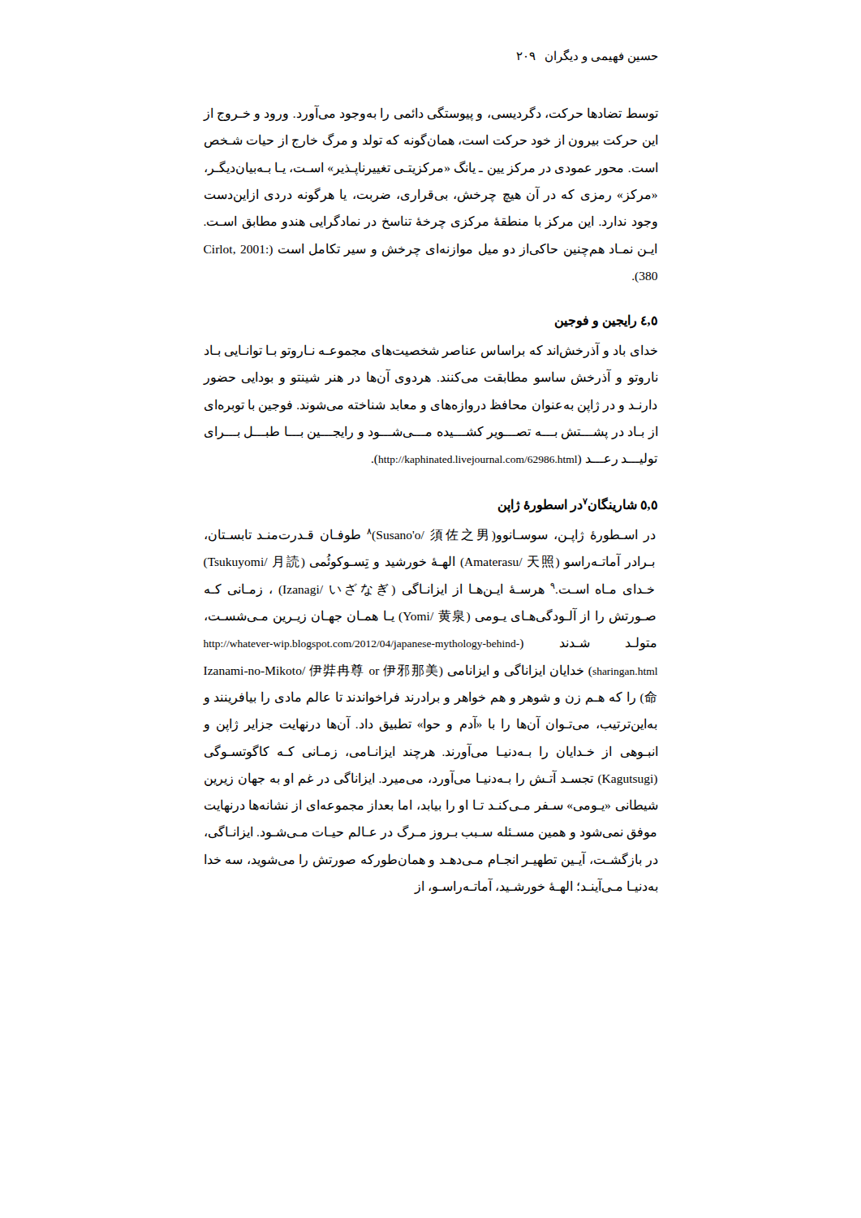حسین فهیمی و دیگران ۲۰۹
توسط تضادها حرکت، دگردیسی، و پیوستگی دائمی را به‌وجود می‌آورد. ورود و خـروج از این حرکت بیرون از خود حرکت است، همان‌گونه که تولد و مرگ خارج از حیات شـخص است. محور عمودی در مرکز یین ـ یانگ «مرکزیتـی تغییرناپـذیر» اسـت، یـا بـه‌بیان‌دیگـر، «مرکز» رمزی که در آن هیچ چرخش، بی‌قراری، ضربت، یا هرگونه دردی ازاین‌دست وجود ندارد. این مرکز با منطقهٔ مرکزی چرخهٔ تناسخ در نمادگرایی هندو مطابق اسـت. ایـن نمـاد هم‌چنین حاکی‌از دو میل موازنه‌ای چرخش و سیر تکامل است (Cirlot, 2001: 380).
٤,٥ رایجین و فوجین
خدای باد و آذرخش‌اند که براساس عناصر شخصیت‌های مجموعـه نـاروتو بـا توانـایی بـاد ناروتو و آذرخش ساسو مطابقت می‌کنند. هردوی آن‌ها در هنر شینتو و بودایی حضور دارنـد و در ژاپن به‌عنوان محافظ دروازه‌های و معابد شناخته می‌شوند. فوجین با توبره‌ای از بـاد در پشـــتش بـــه تصـــویر کشـــیده مـــی‌شـــود و رایجـــین بـــا طبـــل بـــرای تولیـــد رعـــد (http://kaphinated.livejournal.com/62986.html).
٥,٥ شارینگان٧در اسطورهٔ ژاپن
در اسـطورهٔ ژاپـن، سوسـانوو(Susano'o/ 須佐之男)٨ طوفـان قـدرت‌منـد تابسـتان، بـرادر آماتـه‌راسو (Amaterasu/ 天照) الهـهٔ خورشید و تِسـوکوئُمی (Tsukuyomi/ 月読) خـدای مـاه اسـت.٩ هرسـهٔ ایـن‌هـا از ایزانـاگی (Izanagi/ いざなぎ) ، زمـانی کـه صـورتش را از آلـودگی‌هـای یـومی (Yomi/ 黄泉) یـا همـان جهـان زیـرین مـی‌شسـت، متولـد شـدند (http://whatever-wip.blogspot.com/2012/04/japanese-mythology-behind-sharingan.html) خدایان ایزاناگی و ایزانامی (Izanami-no-Mikoto/ 伊弉冉尊 or 伊邪那美命) را که هـم زن و شوهر و هم خواهر و برادرند فراخواندند تا عالم مادی را بیافرینند و به‌این‌ترتیب، می‌تـوان آن‌ها را با «آدم و حوا» تطبیق داد. آن‌ها درنهایت جزایر ژاپن و انبـوهی از خـدایان را بـه‌دنیـا می‌آورند. هرچند ایزانـامی، زمـانی کـه کاگوتسـوگی (Kagutsugi) تجسـد آتـش را بـه‌دنیـا می‌آورد، می‌میرد. ایزاناگی در غم او به جهان زیرین شیطانی «یـومی» سـفر مـی‌کنـد تـا او را بیابد، اما بعداز مجموعه‌ای از نشانه‌ها درنهایت موفق نمی‌شود و همین مسـئله سـبب بـروز مـرگ در عـالم حیـات مـی‌شـود. ایزانـاگی، در بازگشـت، آیـین تطهیـر انجـام مـی‌دهـد و همان‌طورکه صورتش را می‌شوید، سه خدا به‌دنیـا مـی‌آینـد؛ الهـهٔ خورشـید، آماتـه‌راسـو، از